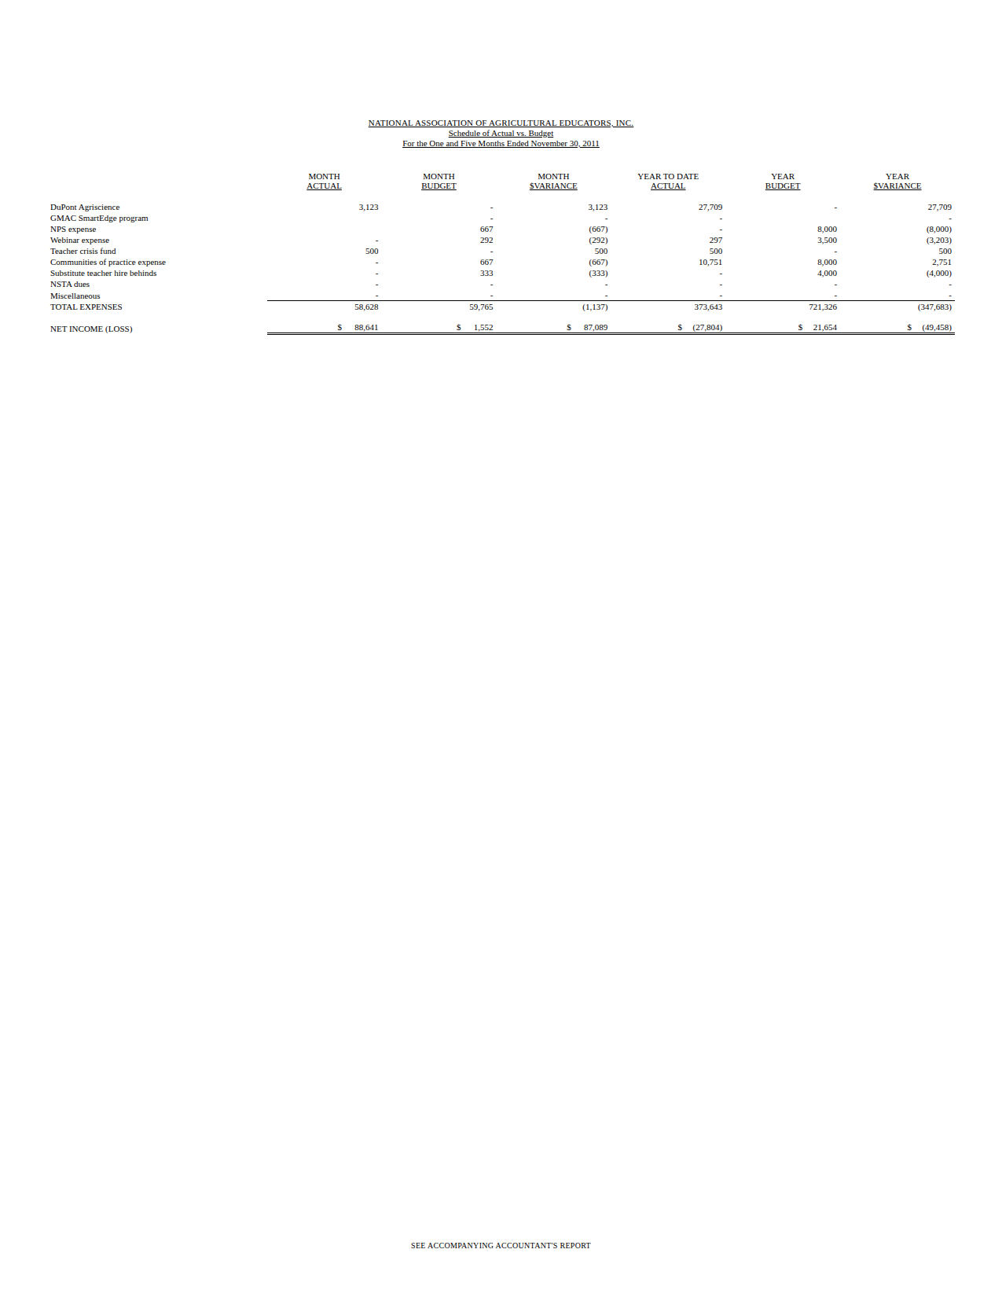NATIONAL ASSOCIATION OF AGRICULTURAL EDUCATORS, INC.
Schedule of Actual vs. Budget
For the One and Five Months Ended November 30, 2011
| | MONTH ACTUAL | MONTH BUDGET | MONTH $VARIANCE | YEAR TO DATE ACTUAL | YEAR BUDGET | YEAR $VARIANCE |
| --- | --- | --- | --- | --- | --- | --- |
| DuPont Agriscience | 3,123 | - | 3,123 | 27,709 | - | 27,709 |
| GMAC SmartEdge program | | - | - | - | | - |
| NPS expense | | 667 | (667) | - | 8,000 | (8,000) |
| Webinar expense | - | 292 | (292) | 297 | 3,500 | (3,203) |
| Teacher crisis fund | 500 | - | 500 | 500 | - | 500 |
| Communities of practice expense | - | 667 | (667) | 10,751 | 8,000 | 2,751 |
| Substitute teacher hire behinds | - | 333 | (333) | - | 4,000 | (4,000) |
| NSTA dues | - | - | - | - | - | - |
| Miscellaneous | - | - | - | - | - | - |
| TOTAL EXPENSES | 58,628 | 59,765 | (1,137) | 373,643 | 721,326 | (347,683) |
| NET INCOME (LOSS) | $ 88,641 | $ 1,552 | $ 87,089 | $ (27,804) | $ 21,654 | $ (49,458) |
SEE ACCOMPANYING ACCOUNTANT'S REPORT